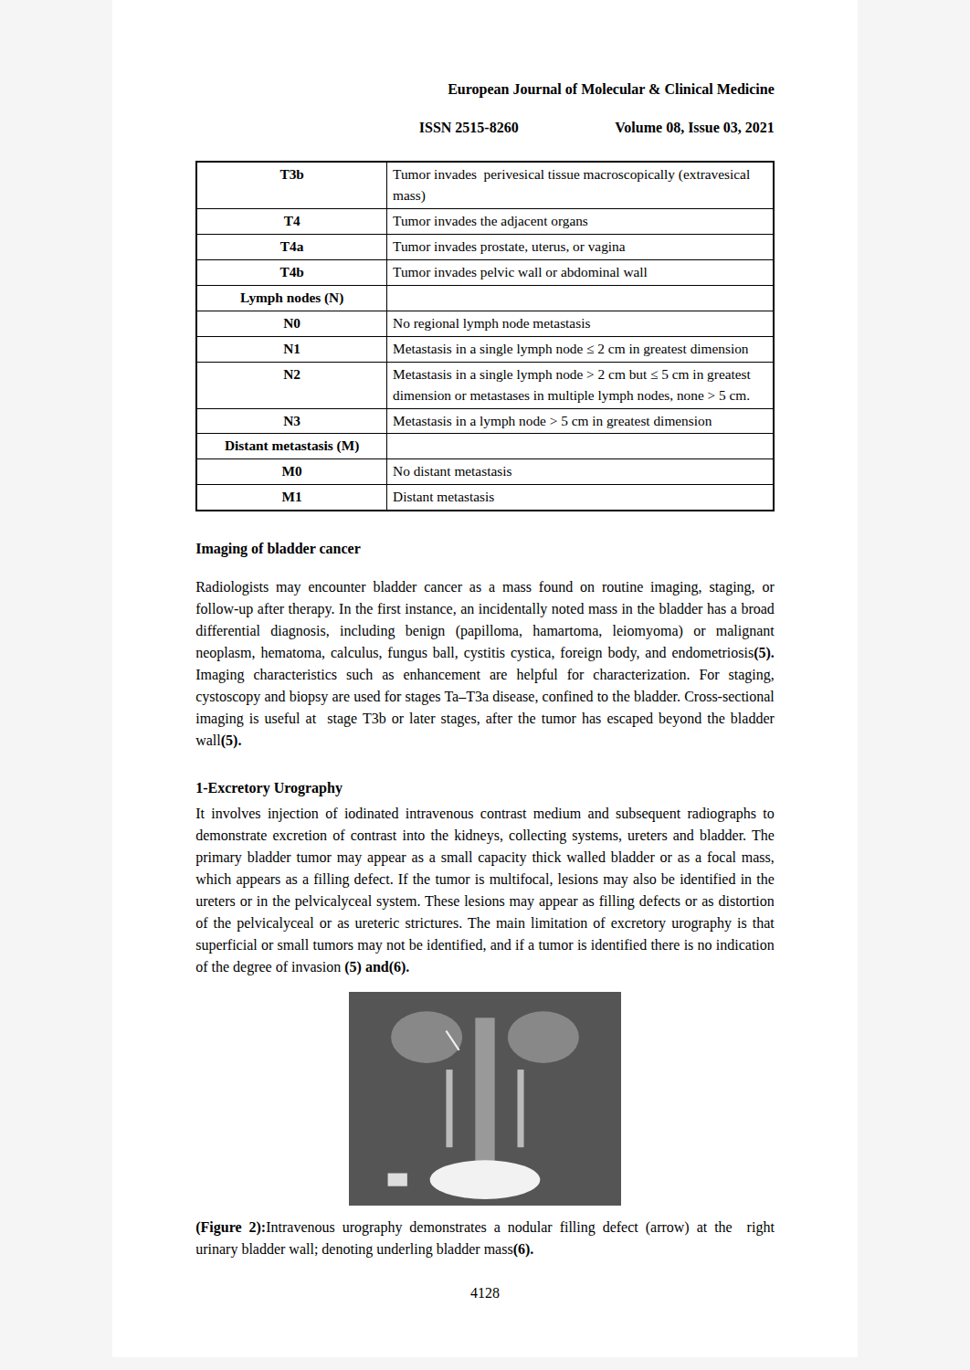European Journal of Molecular & Clinical Medicine ISSN 2515-8260 Volume 08, Issue 03, 2021
| T3b | Tumor invades perivesical tissue macroscopically (extravesical mass) |
| T4 | Tumor invades the adjacent organs |
| T4a | Tumor invades prostate, uterus, or vagina |
| T4b | Tumor invades pelvic wall or abdominal wall |
| Lymph nodes (N) | |
| N0 | No regional lymph node metastasis |
| N1 | Metastasis in a single lymph node ≤ 2 cm in greatest dimension |
| N2 | Metastasis in a single lymph node > 2 cm but ≤ 5 cm in greatest dimension or metastases in multiple lymph nodes, none > 5 cm. |
| N3 | Metastasis in a lymph node > 5 cm in greatest dimension |
| Distant metastasis (M) | |
| M0 | No distant metastasis |
| M1 | Distant metastasis |
Imaging of bladder cancer
Radiologists may encounter bladder cancer as a mass found on routine imaging, staging, or follow-up after therapy. In the first instance, an incidentally noted mass in the bladder has a broad differential diagnosis, including benign (papilloma, hamartoma, leiomyoma) or malignant neoplasm, hematoma, calculus, fungus ball, cystitis cystica, foreign body, and endometriosis(5). Imaging characteristics such as enhancement are helpful for characterization. For staging, cystoscopy and biopsy are used for stages Ta–T3a disease, confined to the bladder. Cross-sectional imaging is useful at stage T3b or later stages, after the tumor has escaped beyond the bladder wall(5).
1-Excretory Urography
It involves injection of iodinated intravenous contrast medium and subsequent radiographs to demonstrate excretion of contrast into the kidneys, collecting systems, ureters and bladder. The primary bladder tumor may appear as a small capacity thick walled bladder or as a focal mass, which appears as a filling defect. If the tumor is multifocal, lesions may also be identified in the ureters or in the pelvicalyceal system. These lesions may appear as filling defects or as distortion of the pelvicalyceal or as ureteric strictures. The main limitation of excretory urography is that superficial or small tumors may not be identified, and if a tumor is identified there is no indication of the degree of invasion (5) and(6).
(Figure 2): Intravenous urography demonstrates a nodular filling defect (arrow) at the right urinary bladder wall; denoting underling bladder mass(6).
4128